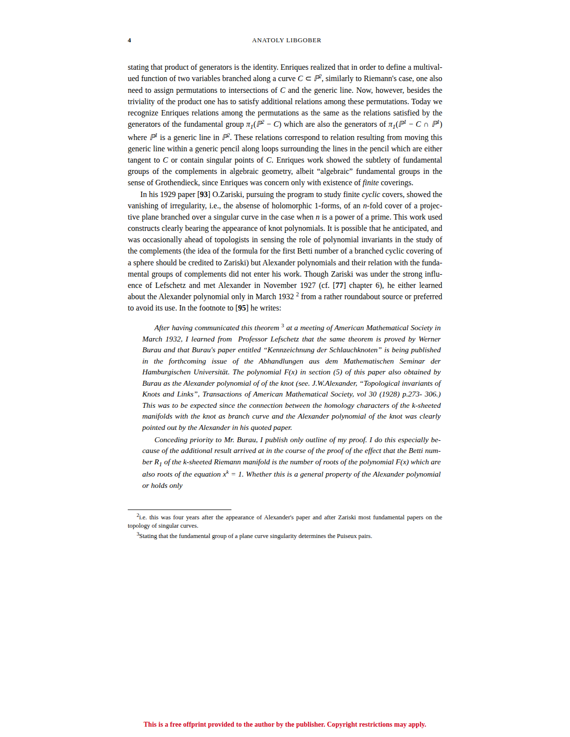4 ANATOLY LIBGOBER
stating that product of generators is the identity. Enriques realized that in order to define a multivalued function of two variables branched along a curve C ⊂ ℙ2, similarly to Riemann's case, one also need to assign permutations to intersections of C and the generic line. Now, however, besides the triviality of the product one has to satisfy additional relations among these permutations. Today we recognize Enriques relations among the permutations as the same as the relations satisfied by the generators of the fundamental group π1(ℙ2 − C) which are also the generators of π1(ℙ1 − C ∩ ℙ1) where ℙ1 is a generic line in ℙ2. These relations correspond to relation resulting from moving this generic line within a generic pencil along loops surrounding the lines in the pencil which are either tangent to C or contain singular points of C. Enriques work showed the subtlety of fundamental groups of the complements in algebraic geometry, albeit “algebraic” fundamental groups in the sense of Grothendieck, since Enriques was concern only with existence of finite coverings.
In his 1929 paper [93] O.Zariski, pursuing the program to study finite cyclic covers, showed the vanishing of irregularity, i.e., the absense of holomorphic 1-forms, of an n-fold cover of a projective plane branched over a singular curve in the case when n is a power of a prime. This work used constructs clearly bearing the appearance of knot polynomials. It is possible that he anticipated, and was occasionally ahead of topologists in sensing the role of polynomial invariants in the study of the complements (the idea of the formula for the first Betti number of a branched cyclic covering of a sphere should be credited to Zariski) but Alexander polynomials and their relation with the fundamental groups of complements did not enter his work. Though Zariski was under the strong influence of Lefschetz and met Alexander in November 1927 (cf. [77] chapter 6), he either learned about the Alexander polynomial only in March 1932 2 from a rather roundabout source or preferred to avoid its use. In the footnote to [95] he writes:
After having communicated this theorem 3 at a meeting of American Mathematical Society in March 1932, I learned from Professor Lefschetz that the same theorem is proved by Werner Burau and that Burau's paper entitled “Kennzeichnung der Schlauchknoten” is being published in the forthcoming issue of the Abhandlungen aus dem Mathematischen Seminar der Hamburgischen Universität. The polynomial F(x) in section (5) of this paper also obtained by Burau as the Alexander polynomial of of the knot (see. J.W.Alexander, “Topological invariants of Knots and Links”, Transactions of American Mathematical Society, vol 30 (1928) p.273- 306.) This was to be expected since the connection between the homology characters of the k-sheeted manifolds with the knot as branch curve and the Alexander polynomial of the knot was clearly pointed out by the Alexander in his quoted paper.
Conceding priority to Mr. Burau, I publish only outline of my proof. I do this especially because of the additional result arrived at in the course of the proof of the effect that the Betti number R1 of the k-sheeted Riemann manifold is the number of roots of the polynomial F(x) which are also roots of the equation xk = 1. Whether this is a general property of the Alexander polynomial or holds only
2i.e. this was four years after the appearance of Alexander's paper and after Zariski most fundamental papers on the topology of singular curves.
3Stating that the fundamental group of a plane curve singularity determines the Puiseux pairs.
This is a free offprint provided to the author by the publisher. Copyright restrictions may apply.